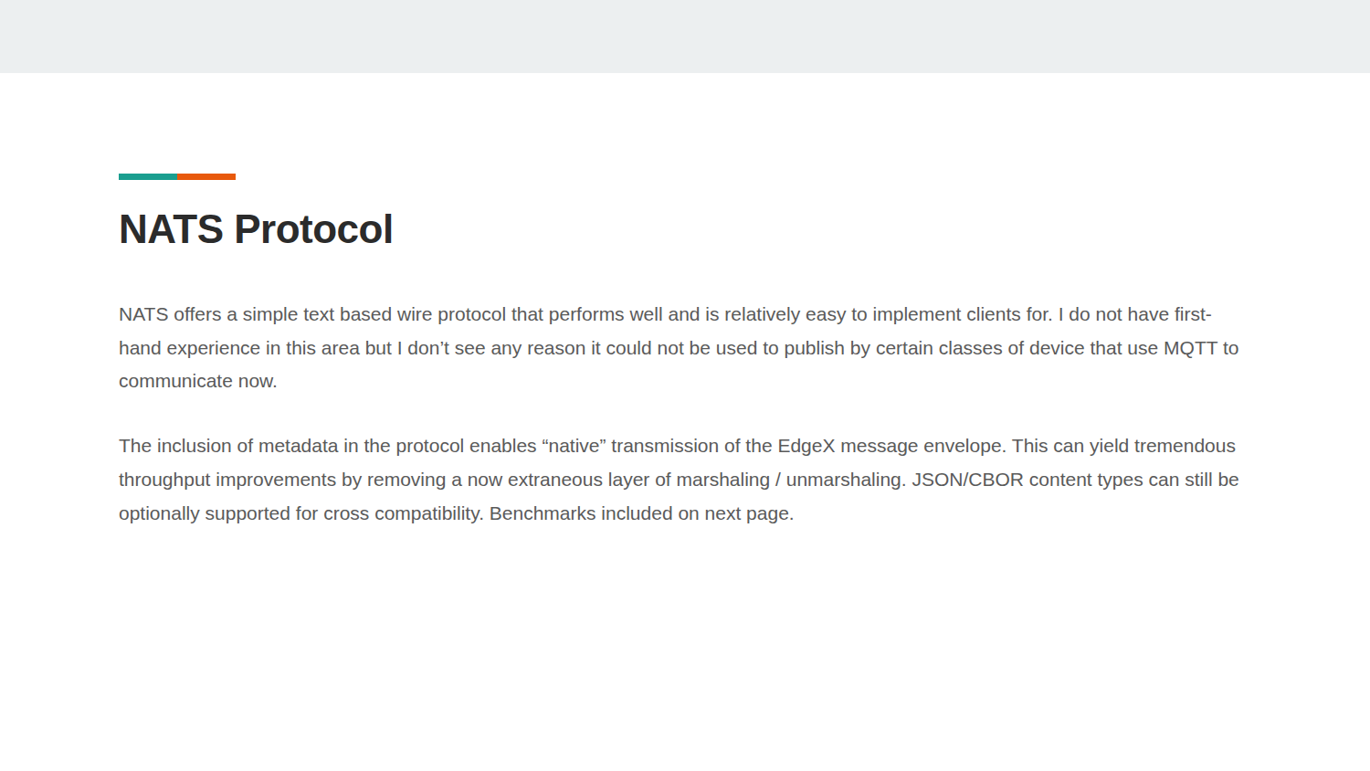NATS Protocol
NATS offers a simple text based wire protocol that performs well and is relatively easy to implement clients for. I do not have first-hand experience in this area but I don’t see any reason it could not be used to publish by certain classes of device that use MQTT to communicate now.
The inclusion of metadata in the protocol enables “native” transmission of the EdgeX message envelope. This can yield tremendous throughput improvements by removing a now extraneous layer of marshaling / unmarshaling. JSON/CBOR content types can still be optionally supported for cross compatibility. Benchmarks included on next page.